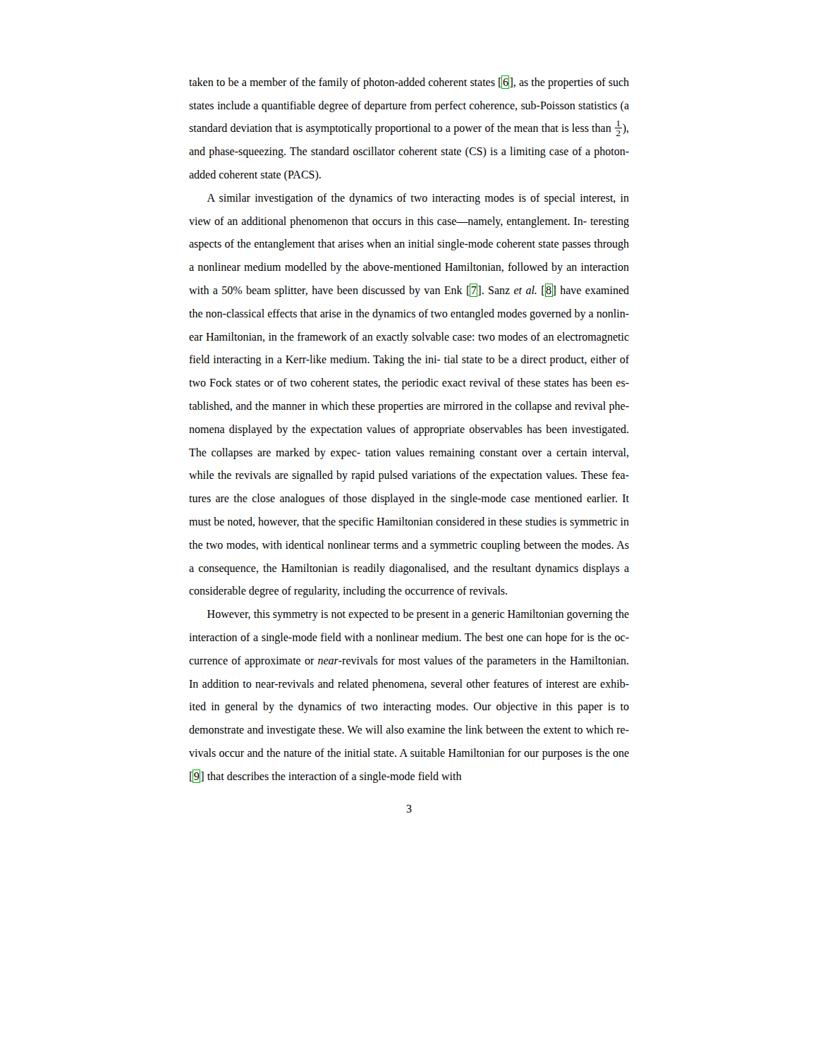taken to be a member of the family of photon-added coherent states [6], as the properties of such states include a quantifiable degree of departure from perfect coherence, sub-Poisson statistics (a standard deviation that is asymptotically proportional to a power of the mean that is less than 12), and phase-squeezing. The standard oscillator coherent state (CS) is a limiting case of a photon-added coherent state (PACS).
A similar investigation of the dynamics of two interacting modes is of special interest, in view of an additional phenomenon that occurs in this case—namely, entanglement. In- teresting aspects of the entanglement that arises when an initial single-mode coherent state passes through a nonlinear medium modelled by the above-mentioned Hamiltonian, followed by an interaction with a 50% beam splitter, have been discussed by van Enk [7]. Sanz et al. [8] have examined the non-classical effects that arise in the dynamics of two entangled modes governed by a nonlinear Hamiltonian, in the framework of an exactly solvable case: two modes of an electromagnetic field interacting in a Kerr-like medium. Taking the ini- tial state to be a direct product, either of two Fock states or of two coherent states, the periodic exact revival of these states has been established, and the manner in which these properties are mirrored in the collapse and revival phenomena displayed by the expectation values of appropriate observables has been investigated. The collapses are marked by expec- tation values remaining constant over a certain interval, while the revivals are signalled by rapid pulsed variations of the expectation values. These features are the close analogues of those displayed in the single-mode case mentioned earlier. It must be noted, however, that the specific Hamiltonian considered in these studies is symmetric in the two modes, with identical nonlinear terms and a symmetric coupling between the modes. As a consequence, the Hamiltonian is readily diagonalised, and the resultant dynamics displays a considerable degree of regularity, including the occurrence of revivals.
However, this symmetry is not expected to be present in a generic Hamiltonian governing the interaction of a single-mode field with a nonlinear medium. The best one can hope for is the occurrence of approximate or near-revivals for most values of the parameters in the Hamiltonian. In addition to near-revivals and related phenomena, several other features of interest are exhibited in general by the dynamics of two interacting modes. Our objective in this paper is to demonstrate and investigate these. We will also examine the link between the extent to which revivals occur and the nature of the initial state. A suitable Hamiltonian for our purposes is the one [9] that describes the interaction of a single-mode field with
3